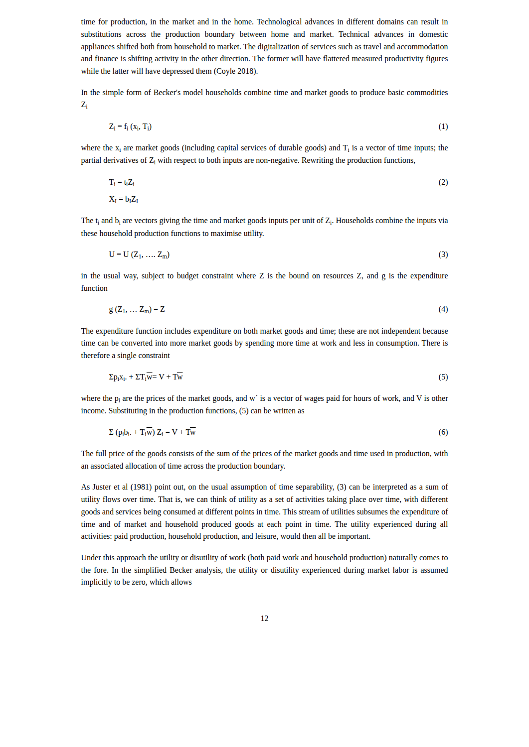time for production, in the market and in the home. Technological advances in different domains can result in substitutions across the production boundary between home and market. Technical advances in domestic appliances shifted both from household to market. The digitalization of services such as travel and accommodation and finance is shifting activity in the other direction. The former will have flattered measured productivity figures while the latter will have depressed them (Coyle 2018).
In the simple form of Becker's model households combine time and market goods to produce basic commodities Zi
Zi = fi (xi, Ti) (1)
where the xi are market goods (including capital services of durable goods) and Ti is a vector of time inputs; the partial derivatives of Zi with respect to both inputs are non-negative. Rewriting the production functions,
Ti = tiZi (2) XI = bIZI
The ti and bi are vectors giving the time and market goods inputs per unit of Zi. Households combine the inputs via these household production functions to maximise utility.
U = U (Z1, …. Zm) (3)
in the usual way, subject to budget constraint where Z is the bound on resources Z, and g is the expenditure function
g (Z1, … Zm) = Z (4)
The expenditure function includes expenditure on both market goods and time; these are not independent because time can be converted into more market goods by spending more time at work and less in consumption. There is therefore a single constraint
Σpixi. + ΣTiw= V + Tw (5)
where the pi are the prices of the market goods, and w´ is a vector of wages paid for hours of work, and V is other income. Substituting in the production functions, (5) can be written as
Σ (pibi. + Tiw) Zi = V + Tw (6)
The full price of the goods consists of the sum of the prices of the market goods and time used in production, with an associated allocation of time across the production boundary.
As Juster et al (1981) point out, on the usual assumption of time separability, (3) can be interpreted as a sum of utility flows over time. That is, we can think of utility as a set of activities taking place over time, with different goods and services being consumed at different points in time. This stream of utilities subsumes the expenditure of time and of market and household produced goods at each point in time. The utility experienced during all activities: paid production, household production, and leisure, would then all be important.
Under this approach the utility or disutility of work (both paid work and household production) naturally comes to the fore. In the simplified Becker analysis, the utility or disutility experienced during market labor is assumed implicitly to be zero, which allows
12